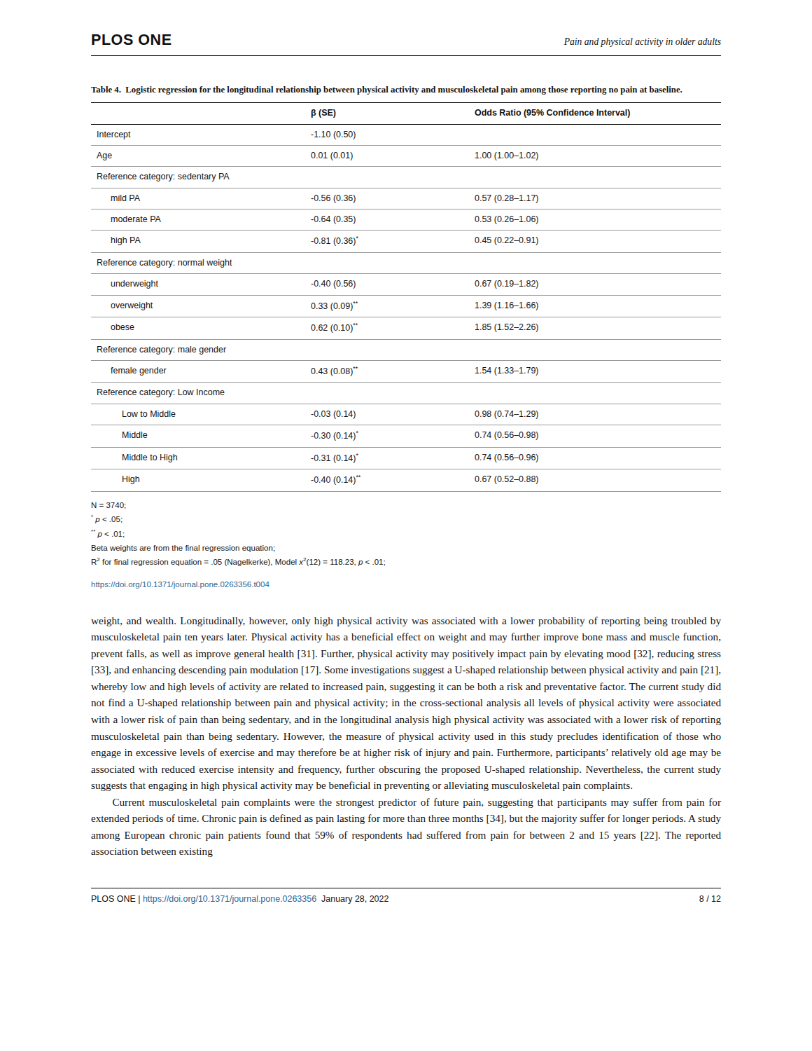PLOS ONE
Pain and physical activity in older adults
Table 4. Logistic regression for the longitudinal relationship between physical activity and musculoskeletal pain among those reporting no pain at baseline.
| | β (SE) | Odds Ratio (95% Confidence Interval) |
| --- | --- | --- |
| Intercept | -1.10 (0.50) | |
| Age | 0.01 (0.01) | 1.00 (1.00–1.02) |
| Reference category: sedentary PA | | |
| mild PA | -0.56 (0.36) | 0.57 (0.28–1.17) |
| moderate PA | -0.64 (0.35) | 0.53 (0.26–1.06) |
| high PA | -0.81 (0.36) * | 0.45 (0.22–0.91) |
| Reference category: normal weight | | |
| underweight | -0.40 (0.56) | 0.67 (0.19–1.82) |
| overweight | 0.33 (0.09) ** | 1.39 (1.16–1.66) |
| obese | 0.62 (0.10) ** | 1.85 (1.52–2.26) |
| Reference category: male gender | | |
| female gender | 0.43 (0.08) ** | 1.54 (1.33–1.79) |
| Reference category: Low Income | | |
| Low to Middle | -0.03 (0.14) | 0.98 (0.74–1.29) |
| Middle | -0.30 (0.14) * | 0.74 (0.56–0.98) |
| Middle to High | -0.31 (0.14) * | 0.74 (0.56–0.96) |
| High | -0.40 (0.14) ** | 0.67 (0.52–0.88) |
N = 3740;
* p < .05;
** p < .01;
Beta weights are from the final regression equation;
R2 for final regression equation = .05 (Nagelkerke), Model x2(12) = 118.23, p < .01;
https://doi.org/10.1371/journal.pone.0263356.t004
weight, and wealth. Longitudinally, however, only high physical activity was associated with a lower probability of reporting being troubled by musculoskeletal pain ten years later. Physical activity has a beneficial effect on weight and may further improve bone mass and muscle function, prevent falls, as well as improve general health [31]. Further, physical activity may positively impact pain by elevating mood [32], reducing stress [33], and enhancing descending pain modulation [17]. Some investigations suggest a U-shaped relationship between physical activity and pain [21], whereby low and high levels of activity are related to increased pain, suggesting it can be both a risk and preventative factor. The current study did not find a U-shaped relationship between pain and physical activity; in the cross-sectional analysis all levels of physical activity were associated with a lower risk of pain than being sedentary, and in the longitudinal analysis high physical activity was associated with a lower risk of reporting musculoskeletal pain than being sedentary. However, the measure of physical activity used in this study precludes identification of those who engage in excessive levels of exercise and may therefore be at higher risk of injury and pain. Furthermore, participants’ relatively old age may be associated with reduced exercise intensity and frequency, further obscuring the proposed U-shaped relationship. Nevertheless, the current study suggests that engaging in high physical activity may be beneficial in preventing or alleviating musculoskeletal pain complaints.
Current musculoskeletal pain complaints were the strongest predictor of future pain, suggesting that participants may suffer from pain for extended periods of time. Chronic pain is defined as pain lasting for more than three months [34], but the majority suffer for longer periods. A study among European chronic pain patients found that 59% of respondents had suffered from pain for between 2 and 15 years [22]. The reported association between existing
PLOS ONE | https://doi.org/10.1371/journal.pone.0263356 January 28, 2022
8 / 12